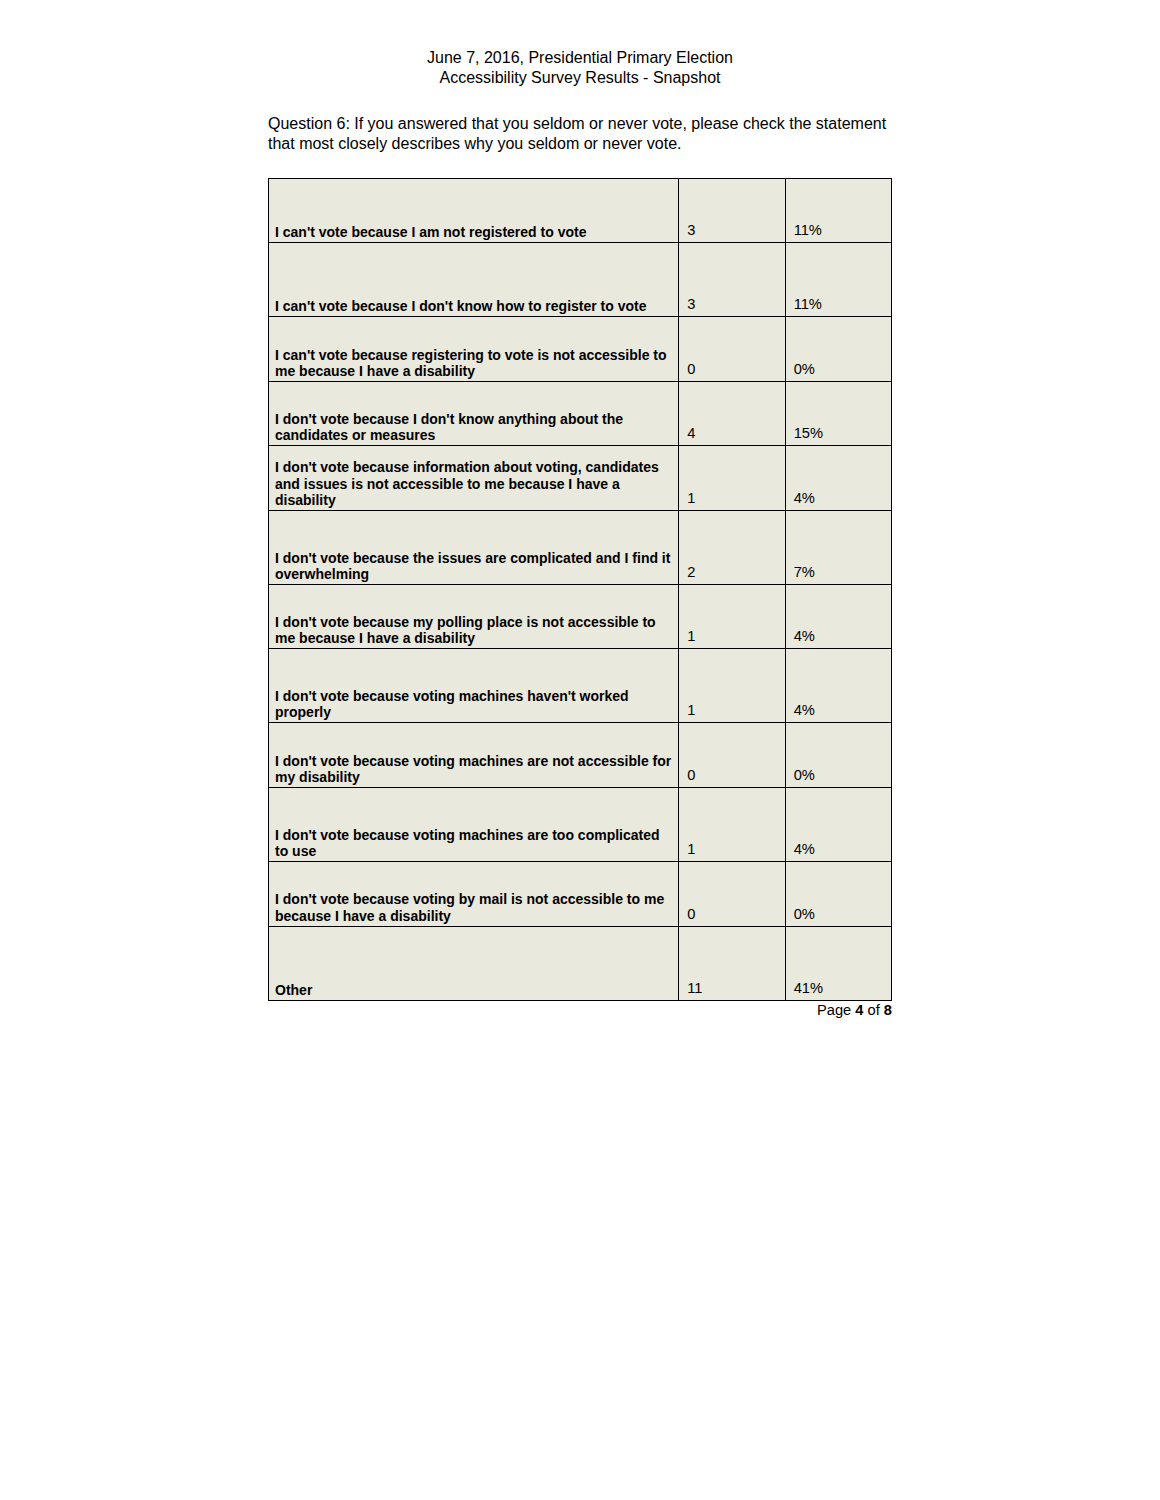June 7, 2016, Presidential Primary Election
Accessibility Survey Results - Snapshot
Question 6: If you answered that you seldom or never vote, please check the statement that most closely describes why you seldom or never vote.
| I can't vote because I am not registered to vote | 3 | 11% |
| I can't vote because I don't know how to register to vote | 3 | 11% |
| I can't vote because registering to vote is not accessible to me because I have a disability | 0 | 0% |
| I don't vote because I don't know anything about the candidates or measures | 4 | 15% |
| I don't vote because information about voting, candidates and issues is not accessible to me because I have a disability | 1 | 4% |
| I don't vote because the issues are complicated and I find it overwhelming | 2 | 7% |
| I don't vote because my polling place is not accessible to me because I have a disability | 1 | 4% |
| I don't vote because voting machines haven't worked properly | 1 | 4% |
| I don't vote because voting machines are not accessible for my disability | 0 | 0% |
| I don't vote because voting machines are too complicated to use | 1 | 4% |
| I don't vote because voting by mail is not accessible to me because I have a disability | 0 | 0% |
| Other | 11 | 41% |
Page 4 of 8